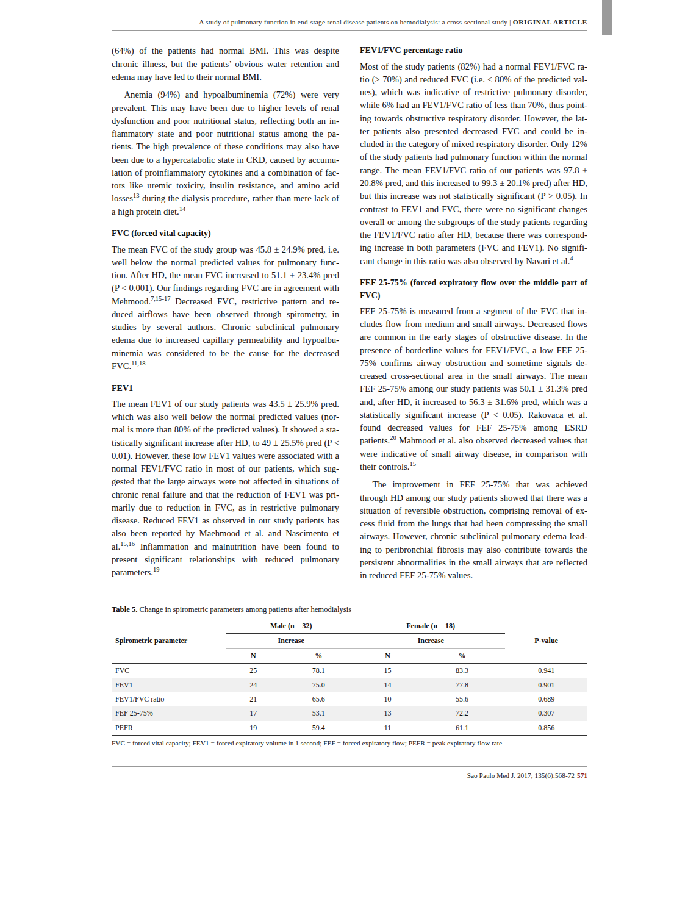A study of pulmonary function in end-stage renal disease patients on hemodialysis: a cross-sectional study | ORIGINAL ARTICLE
(64%) of the patients had normal BMI. This was despite chronic illness, but the patients’ obvious water retention and edema may have led to their normal BMI.
Anemia (94%) and hypoalbuminemia (72%) were very prevalent. This may have been due to higher levels of renal dysfunction and poor nutritional status, reflecting both an inflammatory state and poor nutritional status among the patients. The high prevalence of these conditions may also have been due to a hypercatabolic state in CKD, caused by accumulation of proinflammatory cytokines and a combination of factors like uremic toxicity, insulin resistance, and amino acid losses13 during the dialysis procedure, rather than mere lack of a high protein diet.14
FVC (forced vital capacity)
The mean FVC of the study group was 45.8 ± 24.9% pred, i.e. well below the normal predicted values for pulmonary function. After HD, the mean FVC increased to 51.1 ± 23.4% pred (P < 0.001). Our findings regarding FVC are in agreement with Mehmood.7,15-17 Decreased FVC, restrictive pattern and reduced airflows have been observed through spirometry, in studies by several authors. Chronic subclinical pulmonary edema due to increased capillary permeability and hypoalbuminemia was considered to be the cause for the decreased FVC.11,18
FEV1
The mean FEV1 of our study patients was 43.5 ± 25.9% pred. which was also well below the normal predicted values (normal is more than 80% of the predicted values). It showed a statistically significant increase after HD, to 49 ± 25.5% pred (P < 0.01). However, these low FEV1 values were associated with a normal FEV1/FVC ratio in most of our patients, which suggested that the large airways were not affected in situations of chronic renal failure and that the reduction of FEV1 was primarily due to reduction in FVC, as in restrictive pulmonary disease. Reduced FEV1 as observed in our study patients has also been reported by Maehmood et al. and Nascimento et al.15,16 Inflammation and malnutrition have been found to present significant relationships with reduced pulmonary parameters.19
FEV1/FVC percentage ratio
Most of the study patients (82%) had a normal FEV1/FVC ratio (> 70%) and reduced FVC (i.e. < 80% of the predicted values), which was indicative of restrictive pulmonary disorder, while 6% had an FEV1/FVC ratio of less than 70%, thus pointing towards obstructive respiratory disorder. However, the latter patients also presented decreased FVC and could be included in the category of mixed respiratory disorder. Only 12% of the study patients had pulmonary function within the normal range. The mean FEV1/FVC ratio of our patients was 97.8 ± 20.8% pred, and this increased to 99.3 ± 20.1% pred) after HD, but this increase was not statistically significant (P > 0.05). In contrast to FEV1 and FVC, there were no significant changes overall or among the subgroups of the study patients regarding the FEV1/FVC ratio after HD, because there was corresponding increase in both parameters (FVC and FEV1). No significant change in this ratio was also observed by Navari et al.4
FEF 25-75% (forced expiratory flow over the middle part of FVC)
FEF 25-75% is measured from a segment of the FVC that includes flow from medium and small airways. Decreased flows are common in the early stages of obstructive disease. In the presence of borderline values for FEV1/FVC, a low FEF 25-75% confirms airway obstruction and sometime signals decreased cross-sectional area in the small airways. The mean FEF 25-75% among our study patients was 50.1 ± 31.3% pred and, after HD, it increased to 56.3 ± 31.6% pred, which was a statistically significant increase (P < 0.05). Rakovaca et al. found decreased values for FEF 25-75% among ESRD patients.20 Mahmood et al. also observed decreased values that were indicative of small airway disease, in comparison with their controls.15
The improvement in FEF 25-75% that was achieved through HD among our study patients showed that there was a situation of reversible obstruction, comprising removal of excess fluid from the lungs that had been compressing the small airways. However, chronic subclinical pulmonary edema leading to peribronchial fibrosis may also contribute towards the persistent abnormalities in the small airways that are reflected in reduced FEF 25-75% values.
Table 5. Change in spirometric parameters among patients after hemodialysis
| Spirometric parameter | Male (n = 32) | Female (n = 18) | P-value |
| --- | --- | --- | --- |
| Increase | Increase |
| N | % | N | % |
| FVC | 25 | 78.1 | 15 | 83.3 | 0.941 |
| FEV1 | 24 | 75.0 | 14 | 77.8 | 0.901 |
| FEV1/FVC ratio | 21 | 65.6 | 10 | 55.6 | 0.689 |
| FEF 25-75% | 17 | 53.1 | 13 | 72.2 | 0.307 |
| PEFR | 19 | 59.4 | 11 | 61.1 | 0.856 |
FVC = forced vital capacity; FEV1 = forced expiratory volume in 1 second; FEF = forced expiratory flow; PEFR = peak expiratory flow rate.
Sao Paulo Med J. 2017; 135(6):568-72571